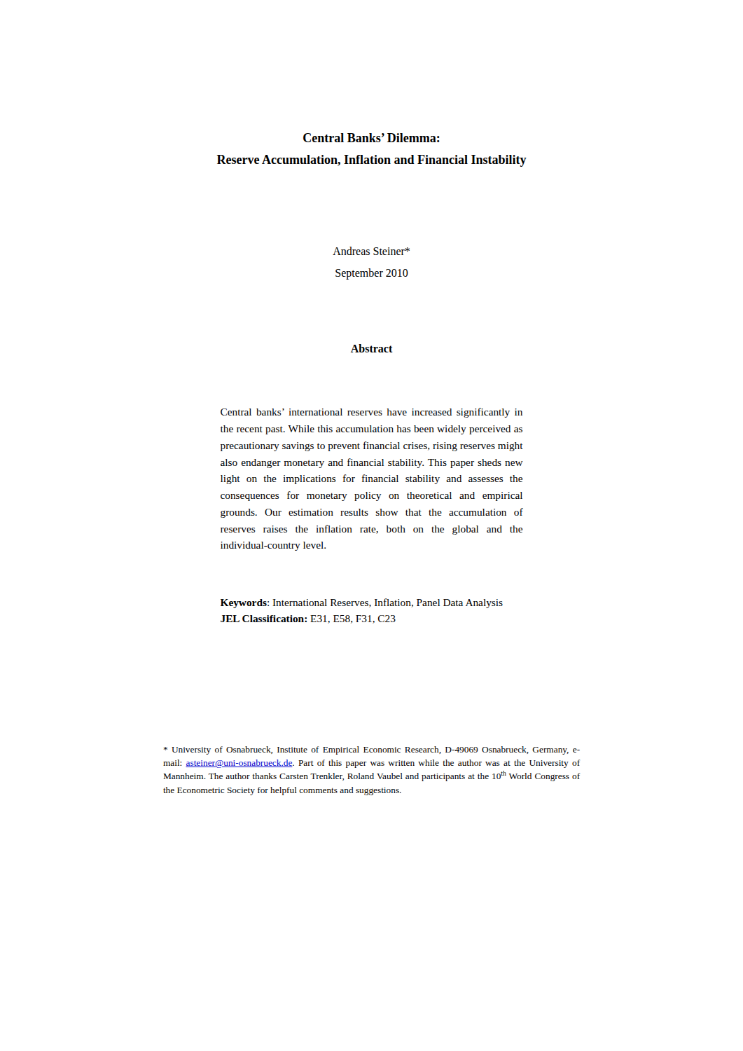Central Banks’ Dilemma:Reserve Accumulation, Inflation and Financial Instability
Andreas Steiner* September 2010
Abstract
Central banks’ international reserves have increased significantly in the recent past. While this accumulation has been widely perceived as precautionary savings to prevent financial crises, rising reserves might also endanger monetary and financial stability. This paper sheds new light on the implications for financial stability and assesses the consequences for monetary policy on theoretical and empirical grounds. Our estimation results show that the accumulation of reserves raises the inflation rate, both on the global and the individual-country level.
Keywords: International Reserves, Inflation, Panel Data Analysis
JEL Classification: E31, E58, F31, C23
* University of Osnabrueck, Institute of Empirical Economic Research, D-49069 Osnabrueck, Germany, e-mail: asteiner@uni-osnabrueck.de. Part of this paper was written while the author was at the University of Mannheim. The author thanks Carsten Trenkler, Roland Vaubel and participants at the 10th World Congress of the Econometric Society for helpful comments and suggestions.